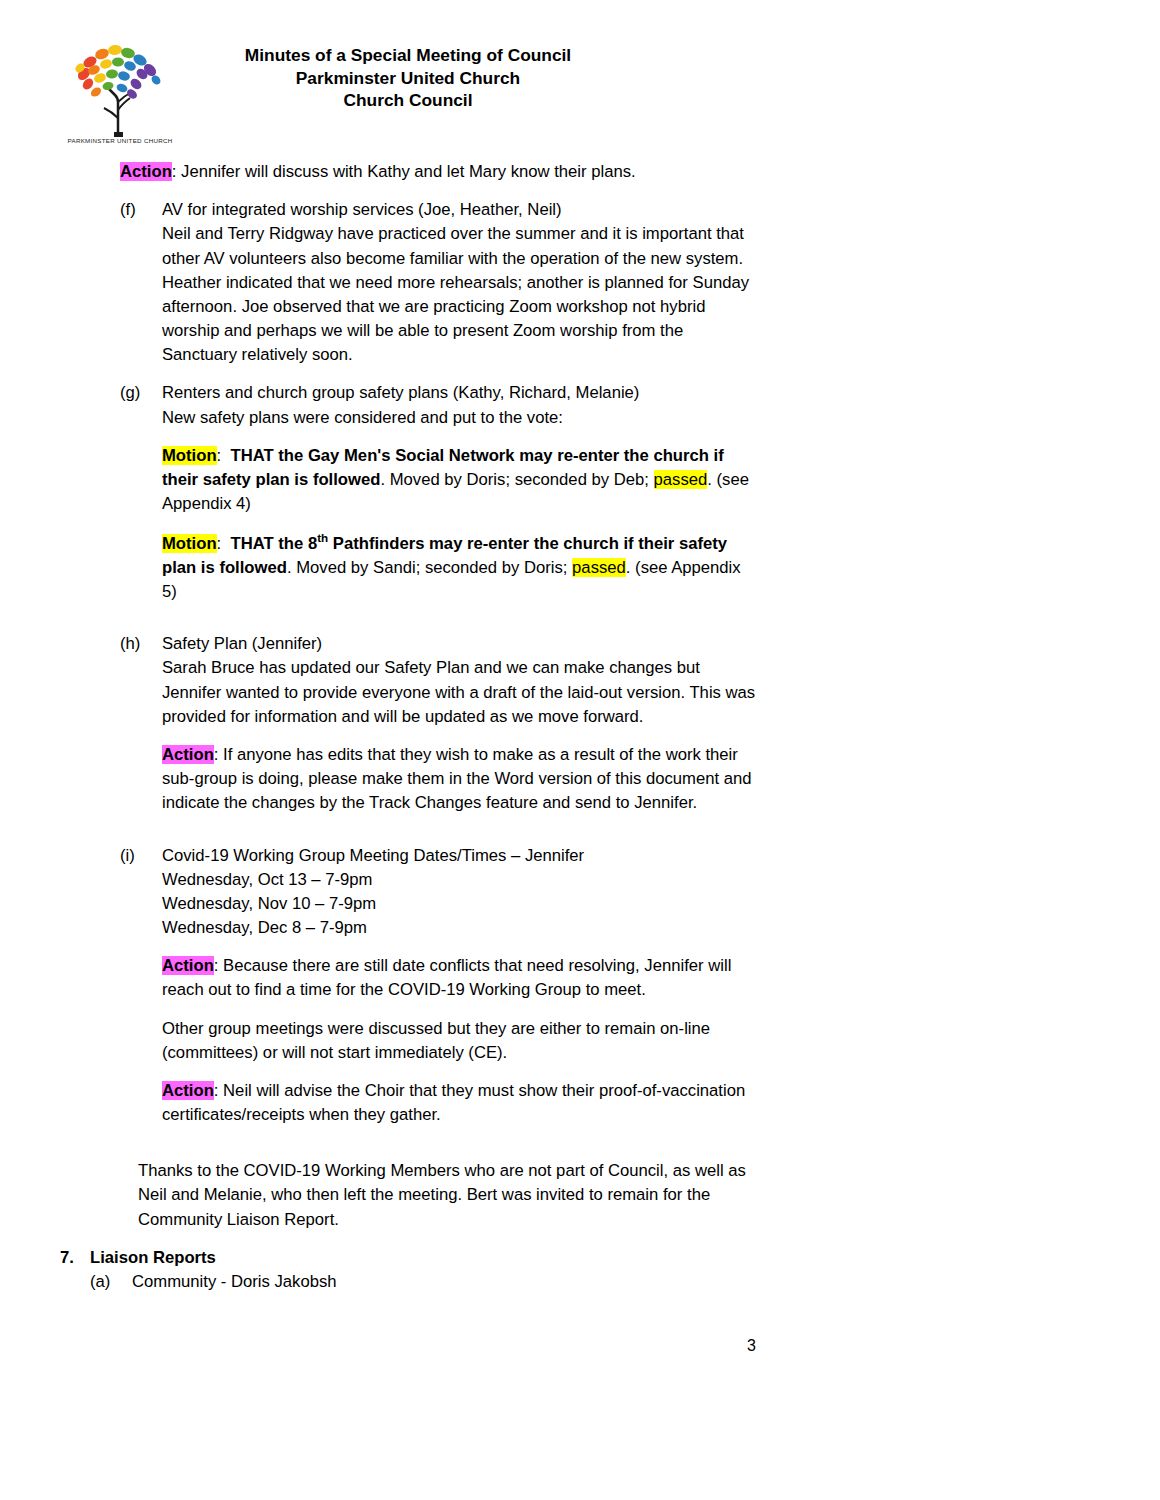PARKMINSTER UNITED CHURCH
Minutes of a Special Meeting of Council
Parkminster United Church
Church Council
Action: Jennifer will discuss with Kathy and let Mary know their plans.
(f)
AV for integrated worship services (Joe, Heather, Neil)
Neil and Terry Ridgway have practiced over the summer and it is important that other AV volunteers also become familiar with the operation of the new system. Heather indicated that we need more rehearsals; another is planned for Sunday afternoon. Joe observed that we are practicing Zoom workshop not hybrid worship and perhaps we will be able to present Zoom worship from the Sanctuary relatively soon.
(g)
Renters and church group safety plans (Kathy, Richard, Melanie)
New safety plans were considered and put to the vote:
Motion: THAT the Gay Men's Social Network may re-enter the church if their safety plan is followed. Moved by Doris; seconded by Deb; passed. (see Appendix 4)
Motion: THAT the 8th Pathfinders may re-enter the church if their safety plan is followed. Moved by Sandi; seconded by Doris; passed. (see Appendix 5)
(h)
Safety Plan (Jennifer)
Sarah Bruce has updated our Safety Plan and we can make changes but Jennifer wanted to provide everyone with a draft of the laid-out version. This was provided for information and will be updated as we move forward.
Action: If anyone has edits that they wish to make as a result of the work their sub-group is doing, please make them in the Word version of this document and indicate the changes by the Track Changes feature and send to Jennifer.
(i)
Covid-19 Working Group Meeting Dates/Times – Jennifer
Wednesday, Oct 13 – 7-9pm
Wednesday, Nov 10 – 7-9pm
Wednesday, Dec 8 – 7-9pm
Action: Because there are still date conflicts that need resolving, Jennifer will reach out to find a time for the COVID-19 Working Group to meet.
Other group meetings were discussed but they are either to remain on-line (committees) or will not start immediately (CE).
Action: Neil will advise the Choir that they must show their proof-of-vaccination certificates/receipts when they gather.
Thanks to the COVID-19 Working Members who are not part of Council, as well as Neil and Melanie, who then left the meeting. Bert was invited to remain for the Community Liaison Report.
7.
Liaison Reports
(a)
Community - Doris Jakobsh
3